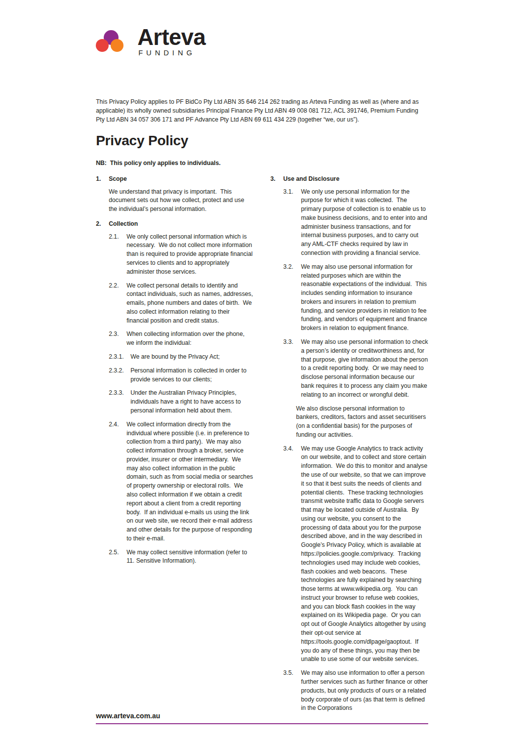Arteva FUNDING
This Privacy Policy applies to PF BidCo Pty Ltd ABN 35 646 214 262 trading as Arteva Funding as well as (where and as applicable) its wholly owned subsidiaries Principal Finance Pty Ltd ABN 49 008 081 712, ACL 391746, Premium Funding Pty Ltd ABN 34 057 306 171 and PF Advance Pty Ltd ABN 69 611 434 229 (together “we, our us”).
Privacy Policy
NB: This policy only applies to individuals.
1. Scope
We understand that privacy is important. This document sets out how we collect, protect and use the individual’s personal information.
2. Collection
2.1. We only collect personal information which is necessary. We do not collect more information than is required to provide appropriate financial services to clients and to appropriately administer those services.
2.2. We collect personal details to identify and contact individuals, such as names, addresses, emails, phone numbers and dates of birth. We also collect information relating to their financial position and credit status.
2.3. When collecting information over the phone, we inform the individual:
2.3.1. We are bound by the Privacy Act;
2.3.2. Personal information is collected in order to provide services to our clients;
2.3.3. Under the Australian Privacy Principles, individuals have a right to have access to personal information held about them.
2.4. We collect information directly from the individual where possible (i.e. in preference to collection from a third party). We may also collect information through a broker, service provider, insurer or other intermediary. We may also collect information in the public domain, such as from social media or searches of property ownership or electoral rolls. We also collect information if we obtain a credit report about a client from a credit reporting body. If an individual e-mails us using the link on our web site, we record their e-mail address and other details for the purpose of responding to their e-mail.
2.5. We may collect sensitive information (refer to 11. Sensitive Information).
3. Use and Disclosure
3.1. We only use personal information for the purpose for which it was collected. The primary purpose of collection is to enable us to make business decisions, and to enter into and administer business transactions, and for internal business purposes, and to carry out any AML-CTF checks required by law in connection with providing a financial service.
3.2. We may also use personal information for related purposes which are within the reasonable expectations of the individual. This includes sending information to insurance brokers and insurers in relation to premium funding, and service providers in relation to fee funding, and vendors of equipment and finance brokers in relation to equipment finance.
3.3. We may also use personal information to check a person’s identity or creditworthiness and, for that purpose, give information about the person to a credit reporting body. Or we may need to disclose personal information because our bank requires it to process any claim you make relating to an incorrect or wrongful debit.
We also disclose personal information to bankers, creditors, factors and asset securitisers (on a confidential basis) for the purposes of funding our activities.
3.4. We may use Google Analytics to track activity on our website, and to collect and store certain information. We do this to monitor and analyse the use of our website, so that we can improve it so that it best suits the needs of clients and potential clients. These tracking technologies transmit website traffic data to Google servers that may be located outside of Australia. By using our website, you consent to the processing of data about you for the purpose described above, and in the way described in Google’s Privacy Policy, which is available at https://policies.google.com/privacy. Tracking technologies used may include web cookies, flash cookies and web beacons. These technologies are fully explained by searching those terms at www.wikipedia.org. You can instruct your browser to refuse web cookies, and you can block flash cookies in the way explained on its Wikipedia page. Or you can opt out of Google Analytics altogether by using their opt-out service at https://tools.google.com/dlpage/gaoptout. If you do any of these things, you may then be unable to use some of our website services.
3.5. We may also use information to offer a person further services such as further finance or other products, but only products of ours or a related body corporate of ours (as that term is defined in the Corporations
www.arteva.com.au